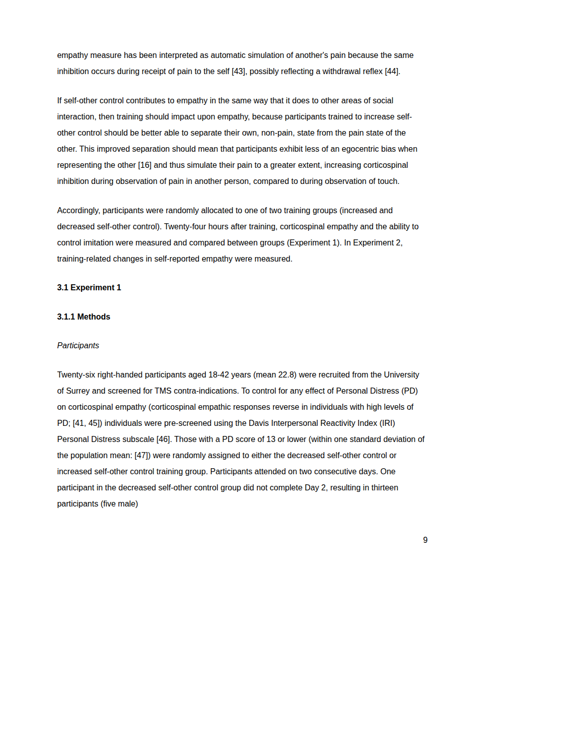empathy measure has been interpreted as automatic simulation of another's pain because the same inhibition occurs during receipt of pain to the self [43], possibly reflecting a withdrawal reflex [44].
If self-other control contributes to empathy in the same way that it does to other areas of social interaction, then training should impact upon empathy, because participants trained to increase self-other control should be better able to separate their own, non-pain, state from the pain state of the other. This improved separation should mean that participants exhibit less of an egocentric bias when representing the other [16] and thus simulate their pain to a greater extent, increasing corticospinal inhibition during observation of pain in another person, compared to during observation of touch.
Accordingly, participants were randomly allocated to one of two training groups (increased and decreased self-other control). Twenty-four hours after training, corticospinal empathy and the ability to control imitation were measured and compared between groups (Experiment 1). In Experiment 2, training-related changes in self-reported empathy were measured.
3.1 Experiment 1
3.1.1 Methods
Participants
Twenty-six right-handed participants aged 18-42 years (mean 22.8) were recruited from the University of Surrey and screened for TMS contra-indications. To control for any effect of Personal Distress (PD) on corticospinal empathy (corticospinal empathic responses reverse in individuals with high levels of PD; [41, 45]) individuals were pre-screened using the Davis Interpersonal Reactivity Index (IRI) Personal Distress subscale [46]. Those with a PD score of 13 or lower (within one standard deviation of the population mean: [47]) were randomly assigned to either the decreased self-other control or increased self-other control training group. Participants attended on two consecutive days. One participant in the decreased self-other control group did not complete Day 2, resulting in thirteen participants (five male)
9